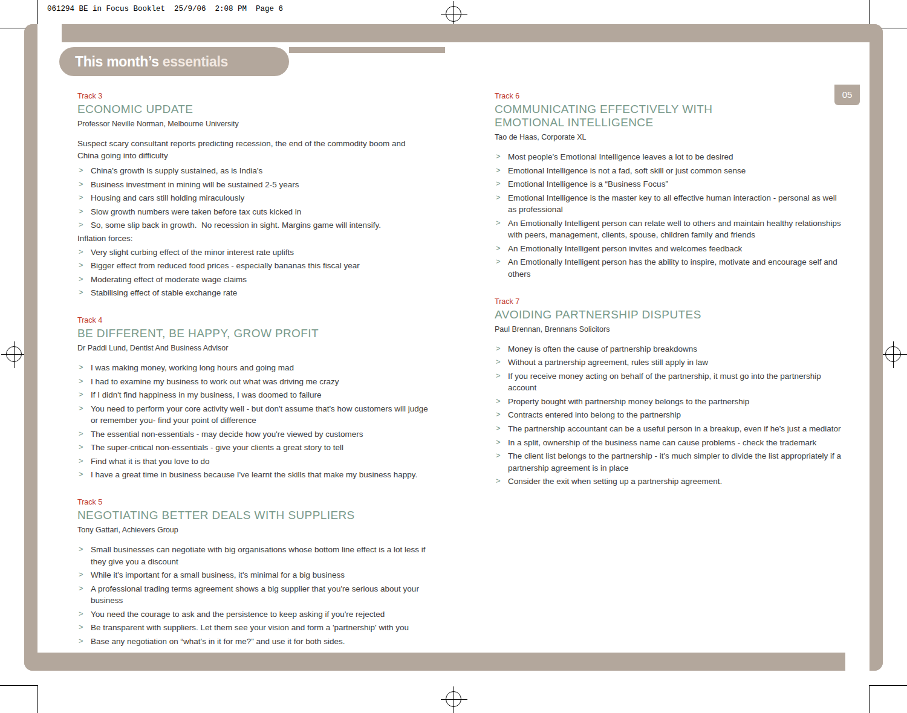061294 BE in Focus Booklet 25/9/06 2:08 PM Page 6
This month’s essentials
05
Track 3
ECONOMIC UPDATE
Professor Neville Norman, Melbourne University
Suspect scary consultant reports predicting recession, the end of the commodity boom and China going into difficulty
China's growth is supply sustained, as is India's
Business investment in mining will be sustained 2-5 years
Housing and cars still holding miraculously
Slow growth numbers were taken before tax cuts kicked in
So, some slip back in growth. No recession in sight. Margins game will intensify.
Inflation forces:
Very slight curbing effect of the minor interest rate uplifts
Bigger effect from reduced food prices - especially bananas this fiscal year
Moderating effect of moderate wage claims
Stabilising effect of stable exchange rate
Track 4
BE DIFFERENT, BE HAPPY, GROW PROFIT
Dr Paddi Lund, Dentist And Business Advisor
I was making money, working long hours and going mad
I had to examine my business to work out what was driving me crazy
If I didn't find happiness in my business, I was doomed to failure
You need to perform your core activity well - but don't assume that's how customers will judge or remember you- find your point of difference
The essential non-essentials - may decide how you're viewed by customers
The super-critical non-essentials - give your clients a great story to tell
Find what it is that you love to do
I have a great time in business because I've learnt the skills that make my business happy.
Track 5
NEGOTIATING BETTER DEALS WITH SUPPLIERS
Tony Gattari, Achievers Group
Small businesses can negotiate with big organisations whose bottom line effect is a lot less if they give you a discount
While it's important for a small business, it's minimal for a big business
A professional trading terms agreement shows a big supplier that you're serious about your business
You need the courage to ask and the persistence to keep asking if you're rejected
Be transparent with suppliers. Let them see your vision and form a 'partnership' with you
Base any negotiation on “what's in it for me?” and use it for both sides.
Track 6
COMMUNICATING EFFECTIVELY WITH
EMOTIONAL INTELLIGENCE
Tao de Haas, Corporate XL
Most people's Emotional Intelligence leaves a lot to be desired
Emotional Intelligence is not a fad, soft skill or just common sense
Emotional Intelligence is a “Business Focus”
Emotional Intelligence is the master key to all effective human interaction - personal as well as professional
An Emotionally Intelligent person can relate well to others and maintain healthy relationships with peers, management, clients, spouse, children family and friends
An Emotionally Intelligent person invites and welcomes feedback
An Emotionally Intelligent person has the ability to inspire, motivate and encourage self and others
Track 7
AVOIDING PARTNERSHIP DISPUTES
Paul Brennan, Brennans Solicitors
Money is often the cause of partnership breakdowns
Without a partnership agreement, rules still apply in law
If you receive money acting on behalf of the partnership, it must go into the partnership account
Property bought with partnership money belongs to the partnership
Contracts entered into belong to the partnership
The partnership accountant can be a useful person in a breakup, even if he's just a mediator
In a split, ownership of the business name can cause problems - check the trademark
The client list belongs to the partnership - it's much simpler to divide the list appropriately if a partnership agreement is in place
Consider the exit when setting up a partnership agreement.